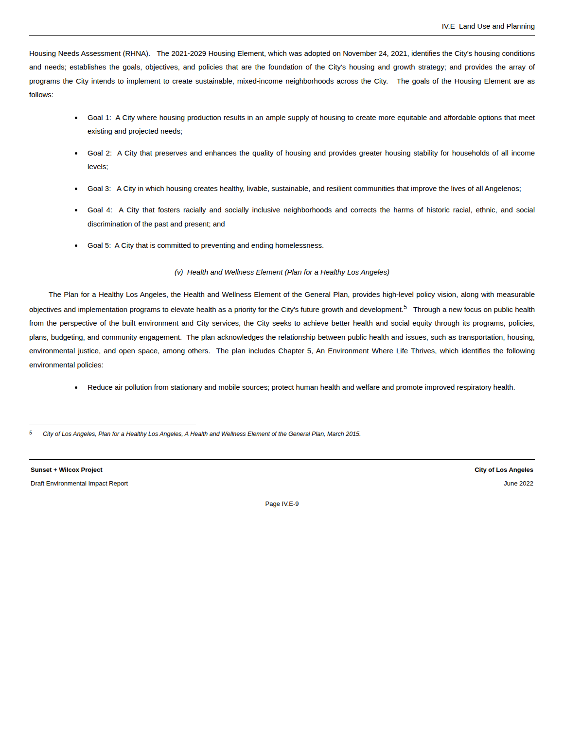IV.E Land Use and Planning
Housing Needs Assessment (RHNA). The 2021-2029 Housing Element, which was adopted on November 24, 2021, identifies the City's housing conditions and needs; establishes the goals, objectives, and policies that are the foundation of the City's housing and growth strategy; and provides the array of programs the City intends to implement to create sustainable, mixed-income neighborhoods across the City. The goals of the Housing Element are as follows:
Goal 1: A City where housing production results in an ample supply of housing to create more equitable and affordable options that meet existing and projected needs;
Goal 2: A City that preserves and enhances the quality of housing and provides greater housing stability for households of all income levels;
Goal 3: A City in which housing creates healthy, livable, sustainable, and resilient communities that improve the lives of all Angelenos;
Goal 4: A City that fosters racially and socially inclusive neighborhoods and corrects the harms of historic racial, ethnic, and social discrimination of the past and present; and
Goal 5: A City that is committed to preventing and ending homelessness.
(v) Health and Wellness Element (Plan for a Healthy Los Angeles)
The Plan for a Healthy Los Angeles, the Health and Wellness Element of the General Plan, provides high-level policy vision, along with measurable objectives and implementation programs to elevate health as a priority for the City's future growth and development.5 Through a new focus on public health from the perspective of the built environment and City services, the City seeks to achieve better health and social equity through its programs, policies, plans, budgeting, and community engagement. The plan acknowledges the relationship between public health and issues, such as transportation, housing, environmental justice, and open space, among others. The plan includes Chapter 5, An Environment Where Life Thrives, which identifies the following environmental policies:
Reduce air pollution from stationary and mobile sources; protect human health and welfare and promote improved respiratory health.
5
City of Los Angeles, Plan for a Healthy Los Angeles, A Health and Wellness Element of the General Plan, March 2015.
| Sunset + Wilcox Project | City of Los Angeles |
| Draft Environmental Impact Report | June 2022 |
Page IV.E-9